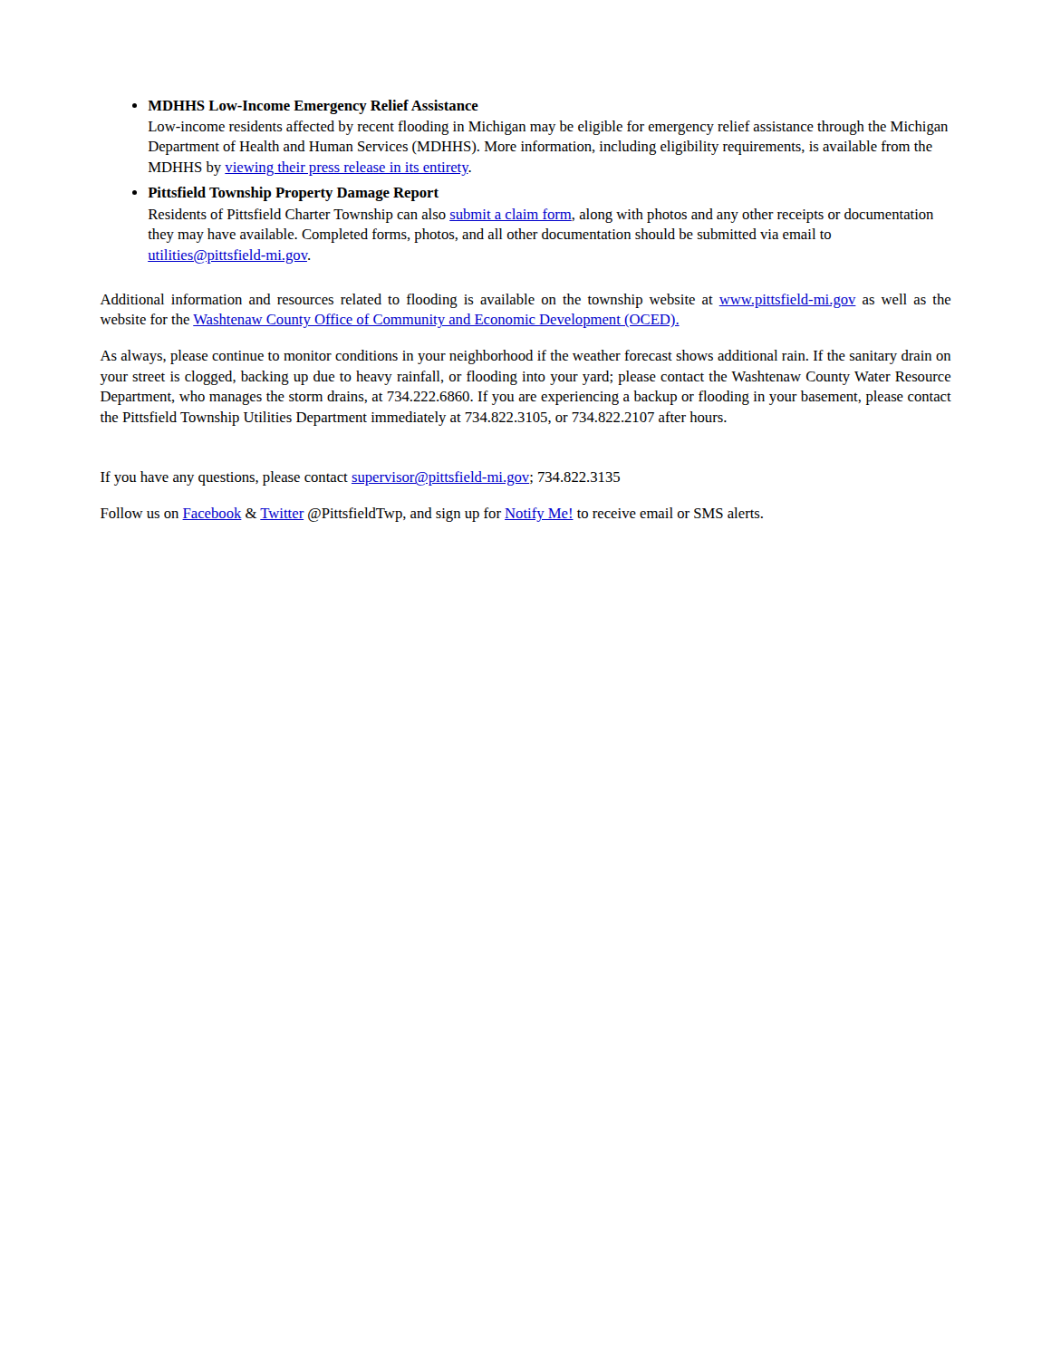MDHHS Low-Income Emergency Relief Assistance Low-income residents affected by recent flooding in Michigan may be eligible for emergency relief assistance through the Michigan Department of Health and Human Services (MDHHS). More information, including eligibility requirements, is available from the MDHHS by viewing their press release in its entirety.
Pittsfield Township Property Damage Report Residents of Pittsfield Charter Township can also submit a claim form, along with photos and any other receipts or documentation they may have available. Completed forms, photos, and all other documentation should be submitted via email to utilities@pittsfield-mi.gov.
Additional information and resources related to flooding is available on the township website at www.pittsfield-mi.gov as well as the website for the Washtenaw County Office of Community and Economic Development (OCED).
As always, please continue to monitor conditions in your neighborhood if the weather forecast shows additional rain. If the sanitary drain on your street is clogged, backing up due to heavy rainfall, or flooding into your yard; please contact the Washtenaw County Water Resource Department, who manages the storm drains, at 734.222.6860. If you are experiencing a backup or flooding in your basement, please contact the Pittsfield Township Utilities Department immediately at 734.822.3105, or 734.822.2107 after hours.
If you have any questions, please contact supervisor@pittsfield-mi.gov; 734.822.3135
Follow us on Facebook & Twitter @PittsfieldTwp, and sign up for Notify Me! to receive email or SMS alerts.